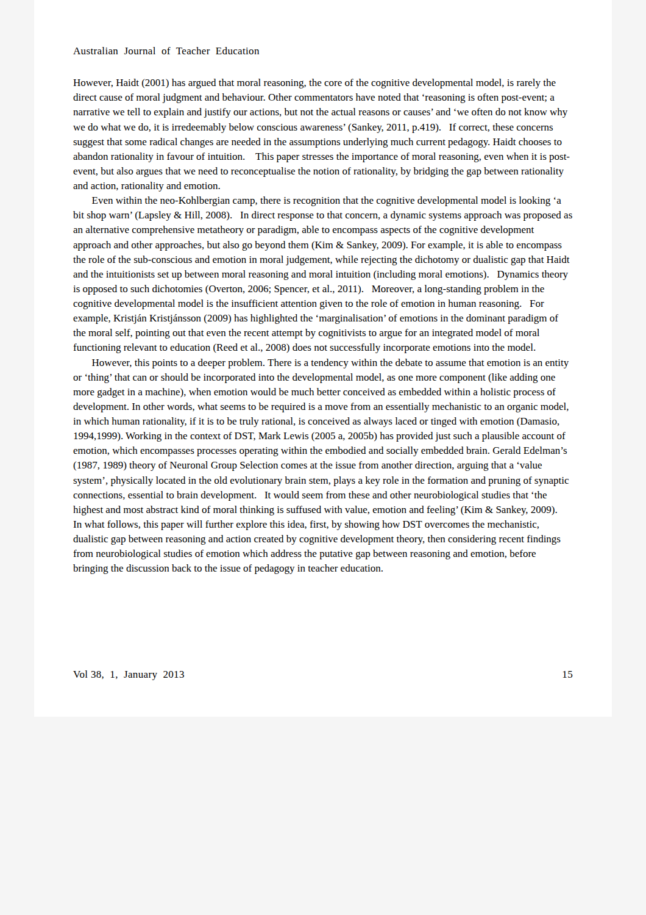Australian Journal of Teacher Education
However, Haidt (2001) has argued that moral reasoning, the core of the cognitive developmental model, is rarely the direct cause of moral judgment and behaviour. Other commentators have noted that ‘reasoning is often post-event; a narrative we tell to explain and justify our actions, but not the actual reasons or causes’ and ‘we often do not know why we do what we do, it is irredeemably below conscious awareness’ (Sankey, 2011, p.419). If correct, these concerns suggest that some radical changes are needed in the assumptions underlying much current pedagogy. Haidt chooses to abandon rationality in favour of intuition. This paper stresses the importance of moral reasoning, even when it is post-event, but also argues that we need to reconceptualise the notion of rationality, by bridging the gap between rationality and action, rationality and emotion.
Even within the neo-Kohlbergian camp, there is recognition that the cognitive developmental model is looking ‘a bit shop warn’ (Lapsley & Hill, 2008). In direct response to that concern, a dynamic systems approach was proposed as an alternative comprehensive metatheory or paradigm, able to encompass aspects of the cognitive development approach and other approaches, but also go beyond them (Kim & Sankey, 2009). For example, it is able to encompass the role of the sub-conscious and emotion in moral judgement, while rejecting the dichotomy or dualistic gap that Haidt and the intuitionists set up between moral reasoning and moral intuition (including moral emotions). Dynamics theory is opposed to such dichotomies (Overton, 2006; Spencer, et al., 2011). Moreover, a long-standing problem in the cognitive developmental model is the insufficient attention given to the role of emotion in human reasoning. For example, Kristján Kristjánsson (2009) has highlighted the ‘marginalisation’ of emotions in the dominant paradigm of the moral self, pointing out that even the recent attempt by cognitivists to argue for an integrated model of moral functioning relevant to education (Reed et al., 2008) does not successfully incorporate emotions into the model.
However, this points to a deeper problem. There is a tendency within the debate to assume that emotion is an entity or ‘thing’ that can or should be incorporated into the developmental model, as one more component (like adding one more gadget in a machine), when emotion would be much better conceived as embedded within a holistic process of development. In other words, what seems to be required is a move from an essentially mechanistic to an organic model, in which human rationality, if it is to be truly rational, is conceived as always laced or tinged with emotion (Damasio, 1994,1999). Working in the context of DST, Mark Lewis (2005 a, 2005b) has provided just such a plausible account of emotion, which encompasses processes operating within the embodied and socially embedded brain. Gerald Edelman’s (1987, 1989) theory of Neuronal Group Selection comes at the issue from another direction, arguing that a ‘value system’, physically located in the old evolutionary brain stem, plays a key role in the formation and pruning of synaptic connections, essential to brain development. It would seem from these and other neurobiological studies that ‘the highest and most abstract kind of moral thinking is suffused with value, emotion and feeling’ (Kim & Sankey, 2009). In what follows, this paper will further explore this idea, first, by showing how DST overcomes the mechanistic, dualistic gap between reasoning and action created by cognitive development theory, then considering recent findings from neurobiological studies of emotion which address the putative gap between reasoning and emotion, before bringing the discussion back to the issue of pedagogy in teacher education.
Vol 38, 1, January 2013 15